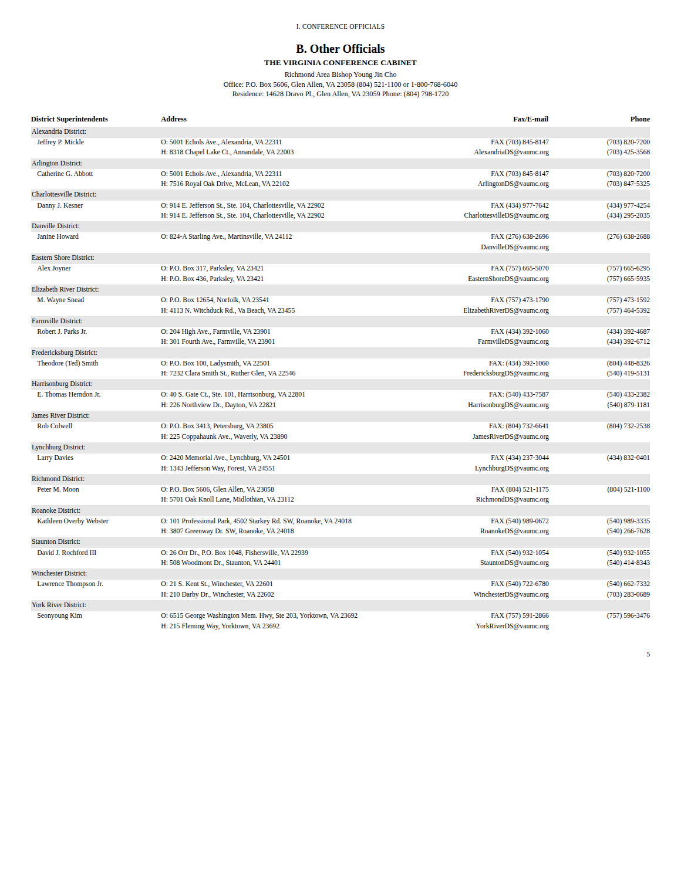I. CONFERENCE OFFICIALS
B. Other Officials
THE VIRGINIA CONFERENCE CABINET
Richmond Area Bishop Young Jin Cho
Office: P.O. Box 5606, Glen Allen, VA 23058 (804) 521-1100 or 1-800-768-6040
Residence: 14628 Dravo Pl., Glen Allen, VA 23059 Phone: (804) 798-1720
| District Superintendents | Address | Fax/E-mail | Phone |
| --- | --- | --- | --- |
| Alexandria District: |
| Jeffrey P. Mickle | O: 5001 Echols Ave., Alexandria, VA 22311 | FAX (703) 845-8147 | (703) 820-7200 |
| | H: 8318 Chapel Lake Ct., Annandale, VA 22003 | AlexandriaDS@vaumc.org | (703) 425-3568 |
| Arlington District: |
| Catherine G. Abbott | O: 5001 Echols Ave., Alexandria, VA 22311 | FAX (703) 845-8147 | (703) 820-7200 |
| | H: 7516 Royal Oak Drive, McLean, VA 22102 | ArlingtonDS@vaumc.org | (703) 847-5325 |
| Charlottesville District: |
| Danny J. Kesner | O: 914 E. Jefferson St., Ste. 104, Charlottesville, VA 22902 | FAX (434) 977-7642 | (434) 977-4254 |
| | H: 914 E. Jefferson St., Ste. 104, Charlottesville, VA 22902 | CharlottesvilleDS@vaumc.org | (434) 295-2035 |
| Danville District: |
| Janine Howard | O: 824-A Starling Ave., Martinsville, VA 24112 | FAX (276) 638-2696 | (276) 638-2688 |
| | | DanvilleDS@vaumc.org | |
| Eastern Shore District: |
| Alex Joyner | O: P.O. Box 317, Parksley, VA 23421 | FAX (757) 665-5070 | (757) 665-6295 |
| | H: P.O. Box 436, Parksley, VA 23421 | EasternShoreDS@vaumc.org | (757) 665-5935 |
| Elizabeth River District: |
| M. Wayne Snead | O: P.O. Box 12654, Norfolk, VA 23541 | FAX (757) 473-1790 | (757) 473-1592 |
| | H: 4113 N. Witchduck Rd., Va Beach, VA 23455 | ElizabethRiverDS@vaumc.org | (757) 464-5392 |
| Farmville District: |
| Robert J. Parks Jr. | O: 204 High Ave., Farmville, VA 23901 | FAX (434) 392-1060 | (434) 392-4687 |
| | H: 301 Fourth Ave., Farmville, VA 23901 | FarmvilleDS@vaumc.org | (434) 392-6712 |
| Fredericksburg District: |
| Theodore (Ted) Smith | O: P.O. Box 100, Ladysmith, VA 22501 | FAX: (434) 392-1060 | (804) 448-8326 |
| | H: 7232 Clara Smith St., Ruther Glen, VA 22546 | FredericksburgDS@vaumc.org | (540) 419-5131 |
| Harrisonburg District: |
| E. Thomas Herndon Jr. | O: 40 S. Gate Ct., Ste. 101, Harrisonburg, VA 22801 | FAX: (540) 433-7587 | (540) 433-2382 |
| | H: 226 Northview Dr., Dayton, VA 22821 | HarrisonburgDS@vaumc.org | (540) 879-1181 |
| James River District: |
| Rob Colwell | O: P.O. Box 3413, Petersburg, VA 23805 | FAX: (804) 732-6641 | (804) 732-2538 |
| | H: 225 Coppahaunk Ave., Waverly, VA 23890 | JamesRiverDS@vaumc.org | |
| Lynchburg District: |
| Larry Davies | O: 2420 Memorial Ave., Lynchburg, VA 24501 | FAX (434) 237-3044 | (434) 832-0401 |
| | H: 1343 Jefferson Way, Forest, VA 24551 | LynchburgDS@vaumc.org | |
| Richmond District: |
| Peter M. Moon | O: P.O. Box 5606, Glen Allen, VA 23058 | FAX (804) 521-1175 | (804) 521-1100 |
| | H: 5701 Oak Knoll Lane, Midlothian, VA 23112 | RichmondDS@vaumc.org | |
| Roanoke District: |
| Kathleen Overby Webster | O: 101 Professional Park, 4502 Starkey Rd. SW, Roanoke, VA 24018 | FAX (540) 989-0672 | (540) 989-3335 |
| | H: 3807 Greenway Dr. SW, Roanoke, VA 24018 | RoanokeDS@vaumc.org | (540) 266-7628 |
| Staunton District: |
| David J. Rochford III | O: 26 Orr Dr., P.O. Box 1048, Fishersville, VA 22939 | FAX (540) 932-1054 | (540) 932-1055 |
| | H: 508 Woodmont Dr., Staunton, VA 24401 | StauntonDS@vaumc.org | (540) 414-8343 |
| Winchester District: |
| Lawrence Thompson Jr. | O: 21 S. Kent St., Winchester, VA 22601 | FAX (540) 722-6780 | (540) 662-7332 |
| | H: 210 Darby Dr., Winchester, VA 22602 | WinchesterDS@vaumc.org | (703) 283-0689 |
| York River District: |
| Seonyoung Kim | O: 6515 George Washington Mem. Hwy, Ste 203, Yorktown, VA 23692 | FAX (757) 591-2866 | (757) 596-3476 |
| | H: 215 Fleming Way, Yorktown, VA 23692 | YorkRiverDS@vaumc.org | |
5